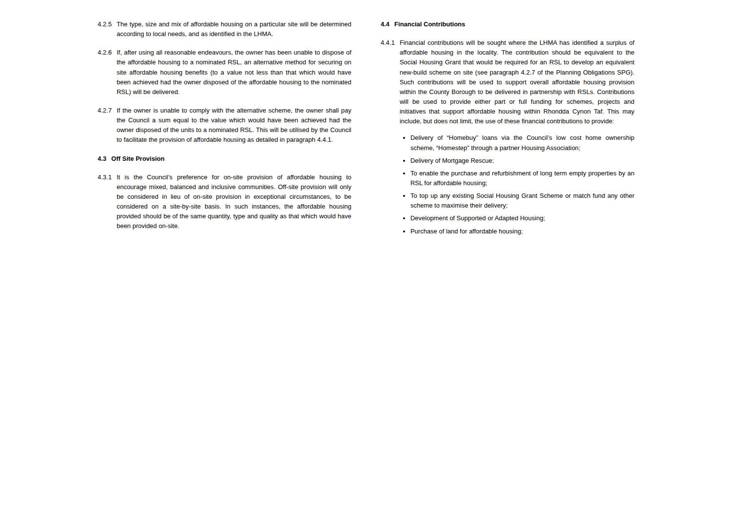4.2.5 The type, size and mix of affordable housing on a particular site will be determined according to local needs, and as identified in the LHMA.
4.2.6 If, after using all reasonable endeavours, the owner has been unable to dispose of the affordable housing to a nominated RSL, an alternative method for securing on site affordable housing benefits (to a value not less than that which would have been achieved had the owner disposed of the affordable housing to the nominated RSL) will be delivered.
4.2.7 If the owner is unable to comply with the alternative scheme, the owner shall pay the Council a sum equal to the value which would have been achieved had the owner disposed of the units to a nominated RSL. This will be utilised by the Council to facilitate the provision of affordable housing as detailed in paragraph 4.4.1.
4.3 Off Site Provision
4.3.1 It is the Council’s preference for on-site provision of affordable housing to encourage mixed, balanced and inclusive communities. Off-site provision will only be considered in lieu of on-site provision in exceptional circumstances, to be considered on a site-by-site basis. In such instances, the affordable housing provided should be of the same quantity, type and quality as that which would have been provided on-site.
4.4 Financial Contributions
4.4.1 Financial contributions will be sought where the LHMA has identified a surplus of affordable housing in the locality. The contribution should be equivalent to the Social Housing Grant that would be required for an RSL to develop an equivalent new-build scheme on site (see paragraph 4.2.7 of the Planning Obligations SPG). Such contributions will be used to support overall affordable housing provision within the County Borough to be delivered in partnership with RSLs. Contributions will be used to provide either part or full funding for schemes, projects and initiatives that support affordable housing within Rhondda Cynon Taf. This may include, but does not limit, the use of these financial contributions to provide:
Delivery of “Homebuy” loans via the Council’s low cost home ownership scheme, “Homestep” through a partner Housing Association;
Delivery of Mortgage Rescue;
To enable the purchase and refurbishment of long term empty properties by an RSL for affordable housing;
To top up any existing Social Housing Grant Scheme or match fund any other scheme to maximise their delivery;
Development of Supported or Adapted Housing;
Purchase of land for affordable housing;